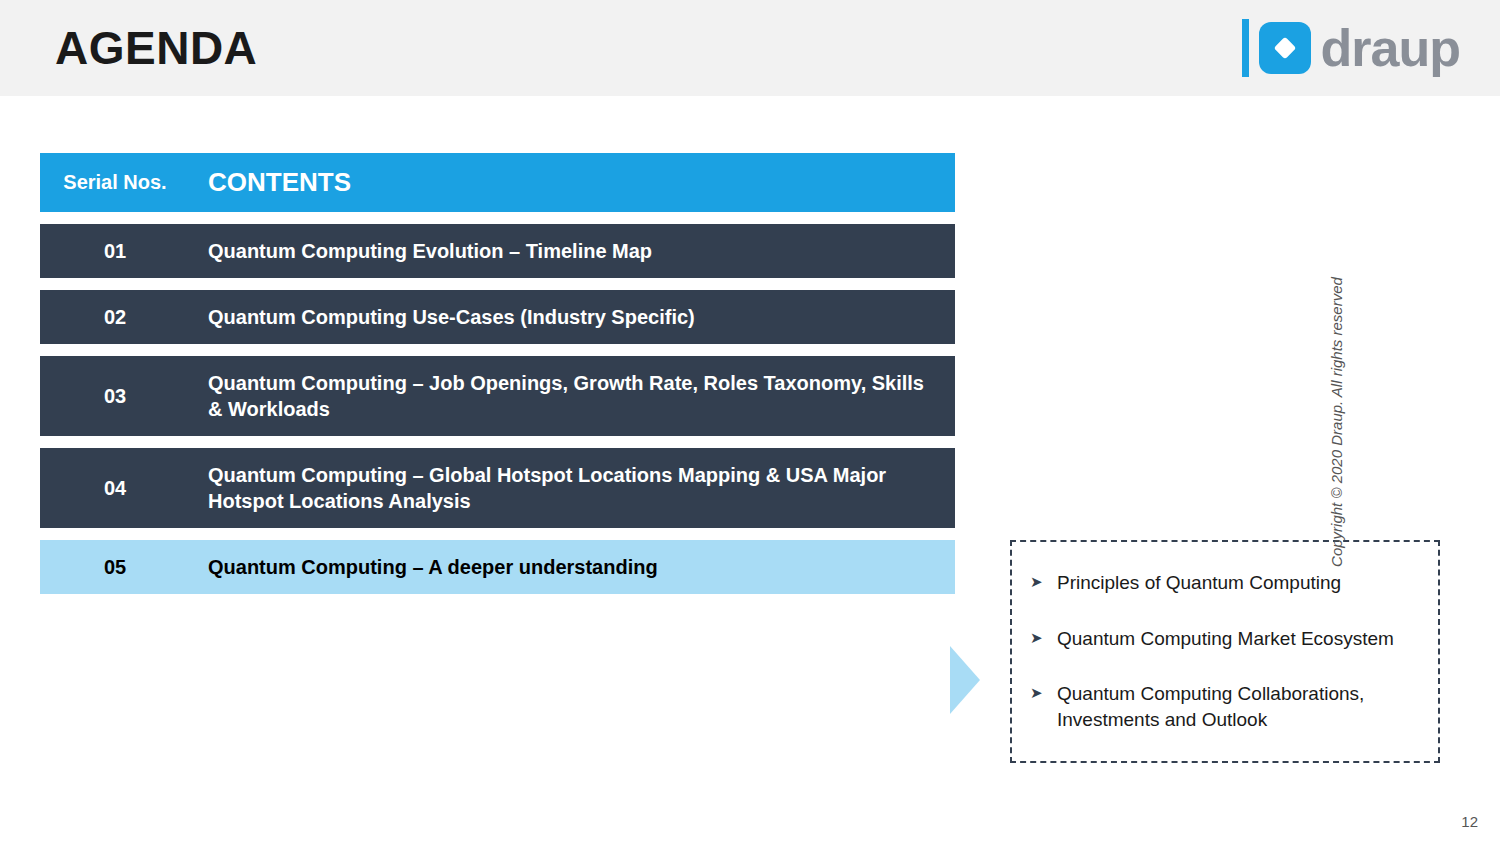AGENDA
draup
| Serial Nos. | CONTENTS |
| --- | --- |
| 01 | Quantum Computing Evolution – Timeline Map |
| 02 | Quantum Computing Use-Cases (Industry Specific) |
| 03 | Quantum Computing – Job Openings, Growth Rate, Roles Taxonomy, Skills & Workloads |
| 04 | Quantum Computing – Global Hotspot Locations Mapping & USA Major Hotspot Locations Analysis |
| 05 | Quantum Computing – A deeper understanding |
Principles of Quantum Computing
Quantum Computing Market Ecosystem
Quantum Computing Collaborations, Investments and Outlook
Copyright © 2020 Draup. All rights reserved
12